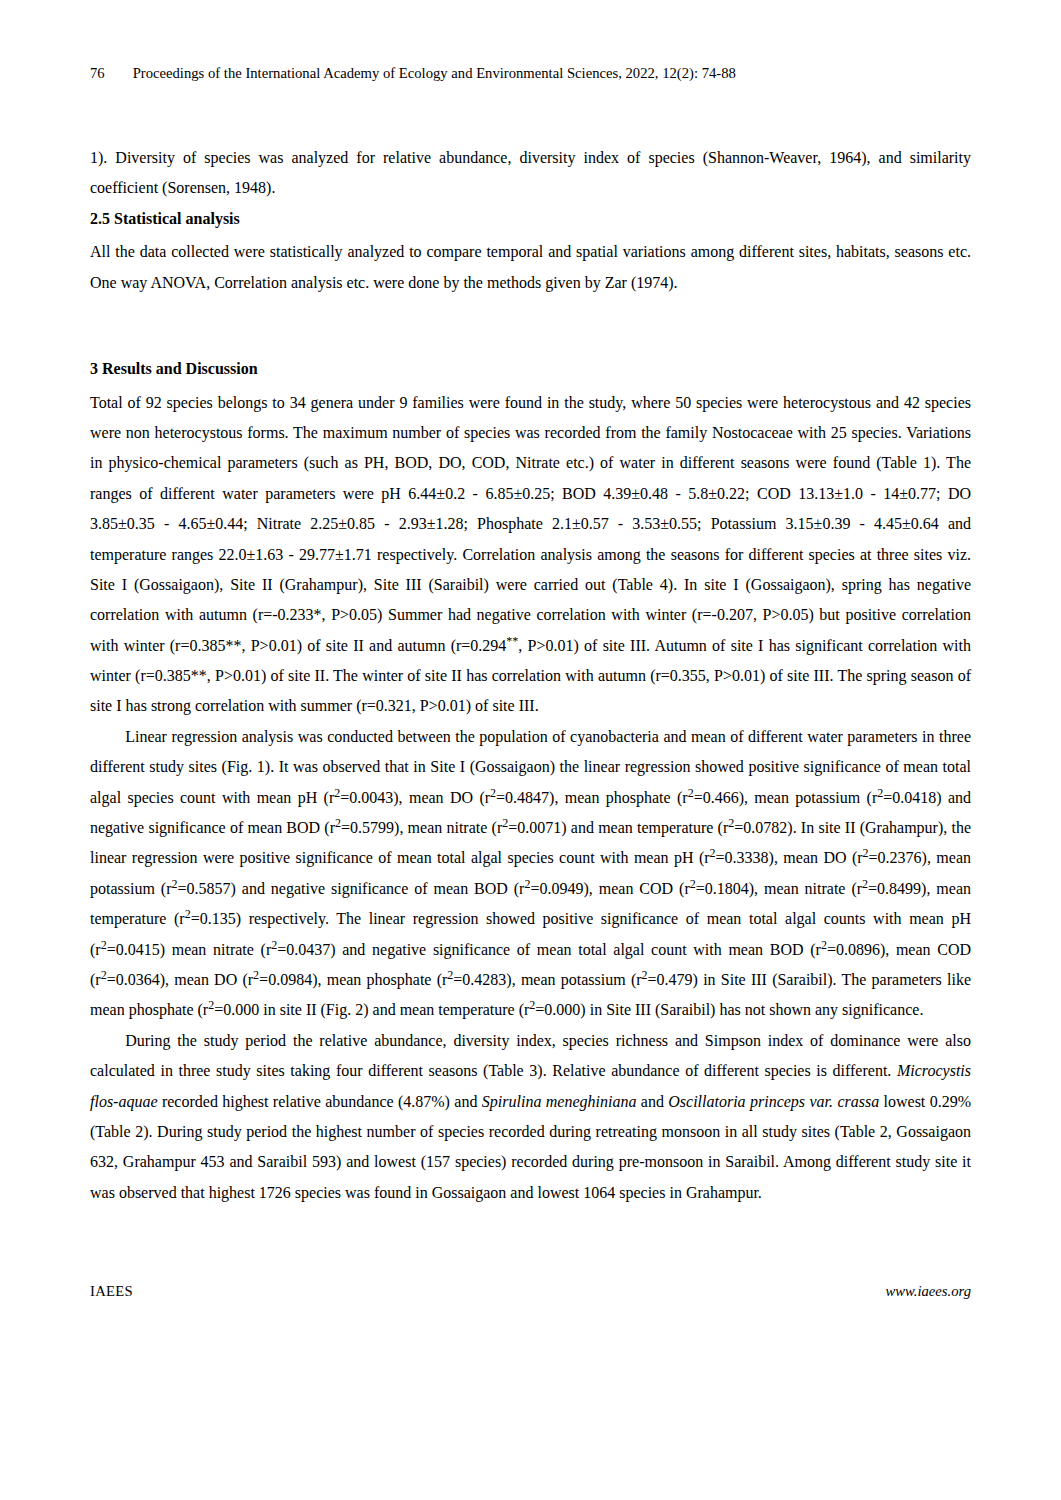76 Proceedings of the International Academy of Ecology and Environmental Sciences, 2022, 12(2): 74-88
1). Diversity of species was analyzed for relative abundance, diversity index of species (Shannon-Weaver, 1964), and similarity coefficient (Sorensen, 1948).
2.5 Statistical analysis
All the data collected were statistically analyzed to compare temporal and spatial variations among different sites, habitats, seasons etc. One way ANOVA, Correlation analysis etc. were done by the methods given by Zar (1974).
3 Results and Discussion
Total of 92 species belongs to 34 genera under 9 families were found in the study, where 50 species were heterocystous and 42 species were non heterocystous forms. The maximum number of species was recorded from the family Nostocaceae with 25 species. Variations in physico-chemical parameters (such as PH, BOD, DO, COD, Nitrate etc.) of water in different seasons were found (Table 1). The ranges of different water parameters were pH 6.44±0.2 - 6.85±0.25; BOD 4.39±0.48 - 5.8±0.22; COD 13.13±1.0 - 14±0.77; DO 3.85±0.35 - 4.65±0.44; Nitrate 2.25±0.85 - 2.93±1.28; Phosphate 2.1±0.57 - 3.53±0.55; Potassium 3.15±0.39 - 4.45±0.64 and temperature ranges 22.0±1.63 - 29.77±1.71 respectively. Correlation analysis among the seasons for different species at three sites viz. Site I (Gossaigaon), Site II (Grahampur), Site III (Saraibil) were carried out (Table 4). In site I (Gossaigaon), spring has negative correlation with autumn (r=-0.233*, P>0.05) Summer had negative correlation with winter (r=-0.207, P>0.05) but positive correlation with winter (r=0.385**, P>0.01) of site II and autumn (r=0.294**, P>0.01) of site III. Autumn of site I has significant correlation with winter (r=0.385**, P>0.01) of site II. The winter of site II has correlation with autumn (r=0.355, P>0.01) of site III. The spring season of site I has strong correlation with summer (r=0.321, P>0.01) of site III.
Linear regression analysis was conducted between the population of cyanobacteria and mean of different water parameters in three different study sites (Fig. 1). It was observed that in Site I (Gossaigaon) the linear regression showed positive significance of mean total algal species count with mean pH (r2=0.0043), mean DO (r2=0.4847), mean phosphate (r2=0.466), mean potassium (r2=0.0418) and negative significance of mean BOD (r2=0.5799), mean nitrate (r2=0.0071) and mean temperature (r2=0.0782). In site II (Grahampur), the linear regression were positive significance of mean total algal species count with mean pH (r2=0.3338), mean DO (r2=0.2376), mean potassium (r2=0.5857) and negative significance of mean BOD (r2=0.0949), mean COD (r2=0.1804), mean nitrate (r2=0.8499), mean temperature (r2=0.135) respectively. The linear regression showed positive significance of mean total algal counts with mean pH (r2=0.0415) mean nitrate (r2=0.0437) and negative significance of mean total algal count with mean BOD (r2=0.0896), mean COD (r2=0.0364), mean DO (r2=0.0984), mean phosphate (r2=0.4283), mean potassium (r2=0.479) in Site III (Saraibil). The parameters like mean phosphate (r2=0.000 in site II (Fig. 2) and mean temperature (r2=0.000) in Site III (Saraibil) has not shown any significance.
During the study period the relative abundance, diversity index, species richness and Simpson index of dominance were also calculated in three study sites taking four different seasons (Table 3). Relative abundance of different species is different. Microcystis flos-aquae recorded highest relative abundance (4.87%) and Spirulina meneghiniana and Oscillatoria princeps var. crassa lowest 0.29% (Table 2). During study period the highest number of species recorded during retreating monsoon in all study sites (Table 2, Gossaigaon 632, Grahampur 453 and Saraibil 593) and lowest (157 species) recorded during pre-monsoon in Saraibil. Among different study site it was observed that highest 1726 species was found in Gossaigaon and lowest 1064 species in Grahampur.
IAEES www.iaees.org